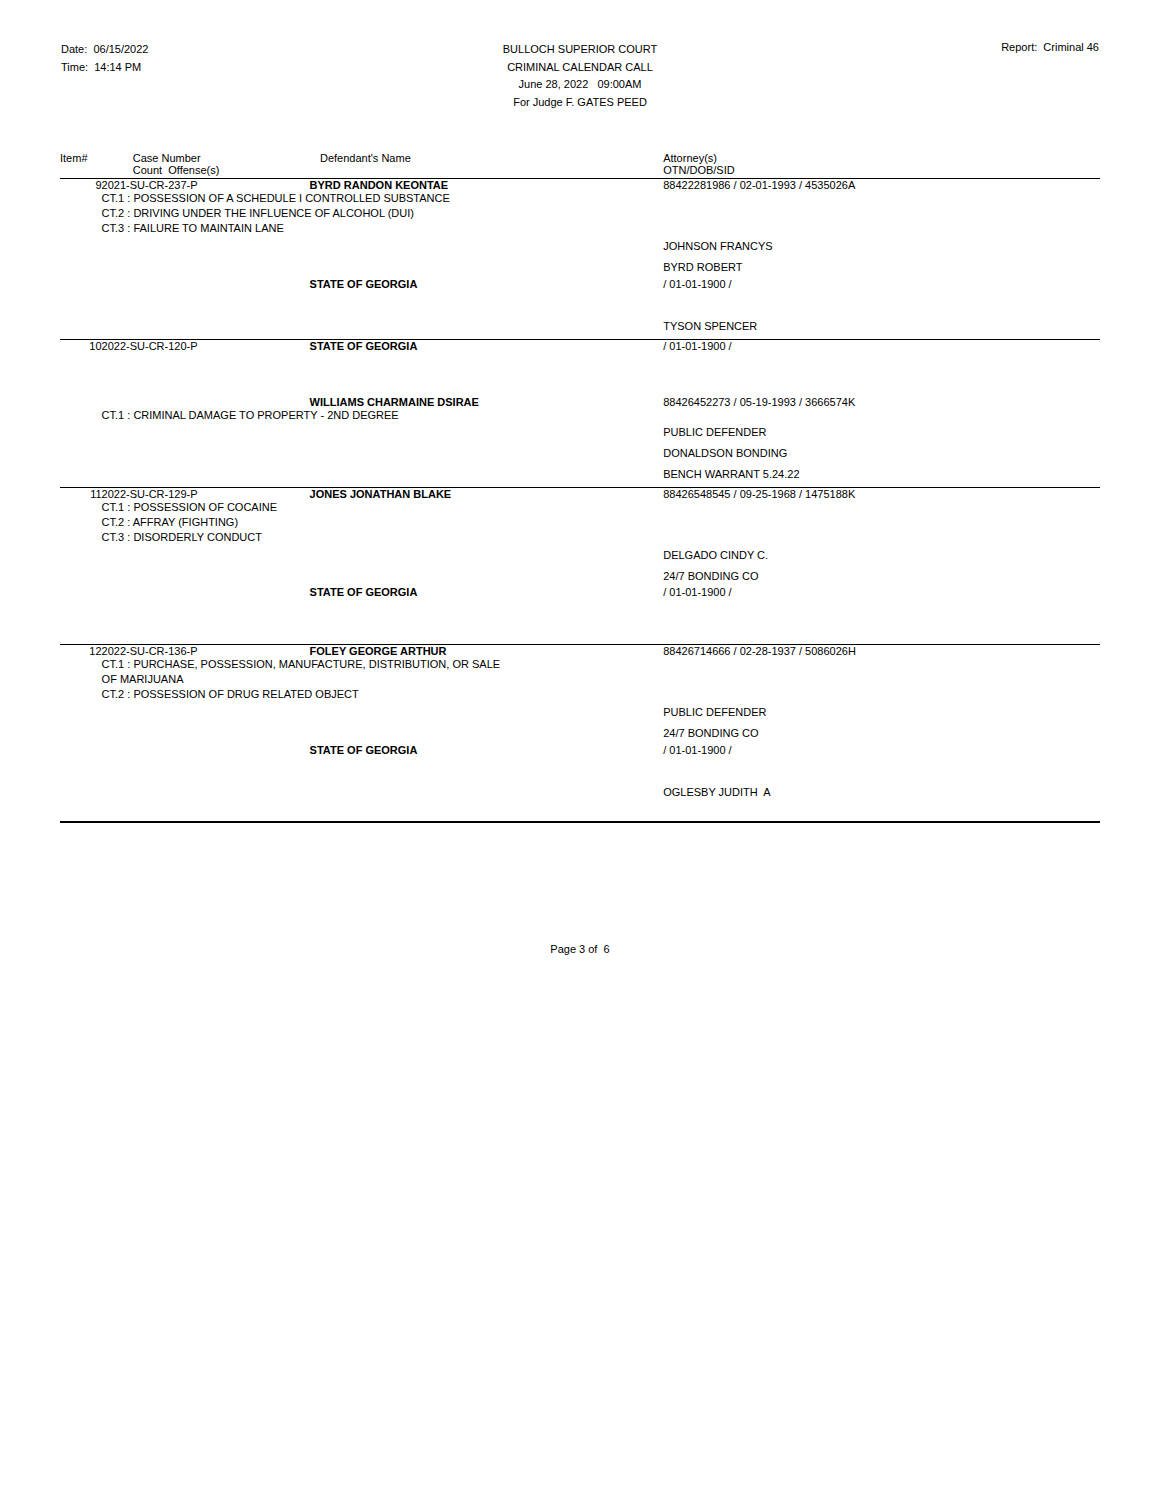| Date: 06/15/2022 Time: 14:14 PM | BULLOCH SUPERIOR COURT CRIMINAL CALENDAR CALL June 28, 2022 09:00AM For Judge F. GATES PEED | Report: Criminal 46 |
| Item# | Case Number | Defendant's Name | Attorney(s) |
| | Count Offense(s) | | OTN/DOB/SID |
| 9 | 2021-SU-CR-237-P | BYRD RANDON KEONTAE | 88422281986 / 02-01-1993 / 4535026A |
| | CT.1 : POSSESSION OF A SCHEDULE I CONTROLLED SUBSTANCE CT.2 : DRIVING UNDER THE INFLUENCE OF ALCOHOL (DUI) CT.3 : FAILURE TO MAINTAIN LANE | |
| | JOHNSON FRANCYS |
| | BYRD ROBERT |
| | | STATE OF GEORGIA | / 01-01-1900 / |
| | TYSON SPENCER |
| 10 | 2022-SU-CR-120-P | STATE OF GEORGIA | / 01-01-1900 / |
| | | WILLIAMS CHARMAINE DSIRAE | 88426452273 / 05-19-1993 / 3666574K |
| | CT.1 : CRIMINAL DAMAGE TO PROPERTY - 2ND DEGREE | |
| | PUBLIC DEFENDER |
| | DONALDSON BONDING |
| | BENCH WARRANT 5.24.22 |
| 11 | 2022-SU-CR-129-P | JONES JONATHAN BLAKE | 88426548545 / 09-25-1968 / 1475188K |
| | CT.1 : POSSESSION OF COCAINE CT.2 : AFFRAY (FIGHTING) CT.3 : DISORDERLY CONDUCT | |
| | DELGADO CINDY C. |
| | 24/7 BONDING CO |
| | | STATE OF GEORGIA | / 01-01-1900 / |
| 12 | 2022-SU-CR-136-P | FOLEY GEORGE ARTHUR | 88426714666 / 02-28-1937 / 5086026H |
| | CT.1 : PURCHASE, POSSESSION, MANUFACTURE, DISTRIBUTION, OR SALE OF MARIJUANA CT.2 : POSSESSION OF DRUG RELATED OBJECT | |
| | PUBLIC DEFENDER |
| | 24/7 BONDING CO |
| | | STATE OF GEORGIA | / 01-01-1900 / |
| | OGLESBY JUDITH A |
Page 3 of 6